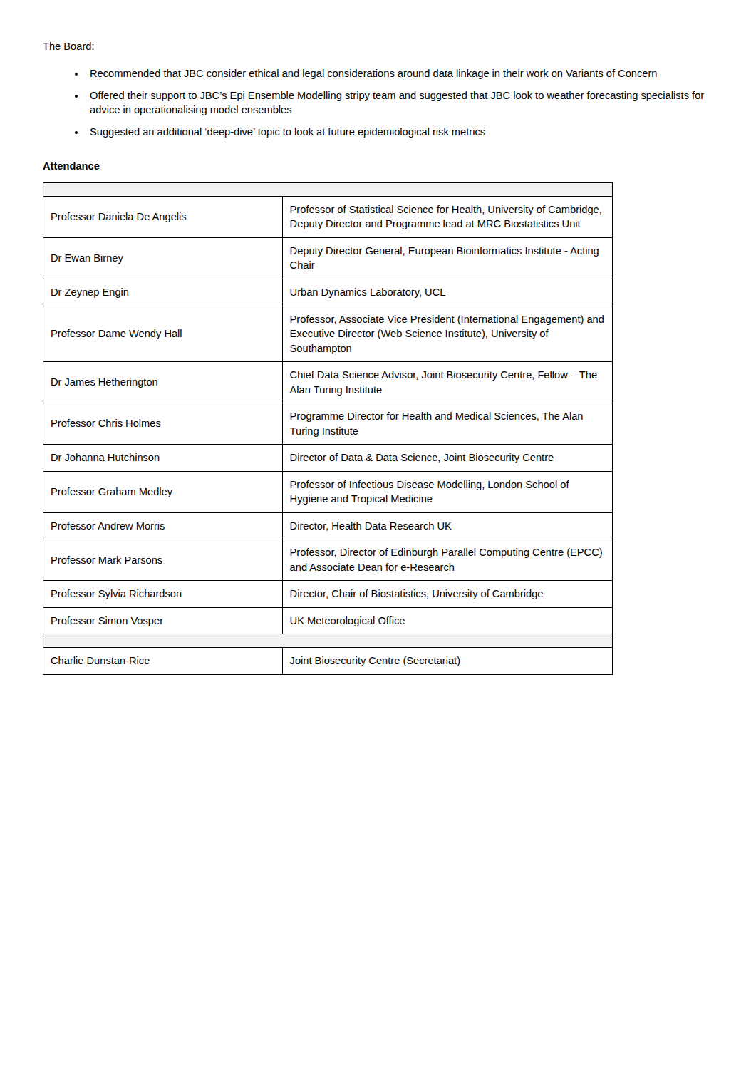The Board:
Recommended that JBC consider ethical and legal considerations around data linkage in their work on Variants of Concern
Offered their support to JBC’s Epi Ensemble Modelling stripy team and suggested that JBC look to weather forecasting specialists for advice in operationalising model ensembles
Suggested an additional ‘deep-dive’ topic to look at future epidemiological risk metrics
Attendance
| Professor Daniela De Angelis | Professor of Statistical Science for Health, University of Cambridge, Deputy Director and Programme lead at MRC Biostatistics Unit |
| Dr Ewan Birney | Deputy Director General, European Bioinformatics Institute - Acting Chair |
| Dr Zeynep Engin | Urban Dynamics Laboratory, UCL |
| Professor Dame Wendy Hall | Professor, Associate Vice President (International Engagement) and Executive Director (Web Science Institute), University of Southampton |
| Dr James Hetherington | Chief Data Science Advisor, Joint Biosecurity Centre, Fellow – The Alan Turing Institute |
| Professor Chris Holmes | Programme Director for Health and Medical Sciences, The Alan Turing Institute |
| Dr Johanna Hutchinson | Director of Data & Data Science, Joint Biosecurity Centre |
| Professor Graham Medley | Professor of Infectious Disease Modelling, London School of Hygiene and Tropical Medicine |
| Professor Andrew Morris | Director, Health Data Research UK |
| Professor Mark Parsons | Professor, Director of Edinburgh Parallel Computing Centre (EPCC) and Associate Dean for e-Research |
| Professor Sylvia Richardson | Director, Chair of Biostatistics, University of Cambridge |
| Professor Simon Vosper | UK Meteorological Office |
| Charlie Dunstan-Rice | Joint Biosecurity Centre (Secretariat) |